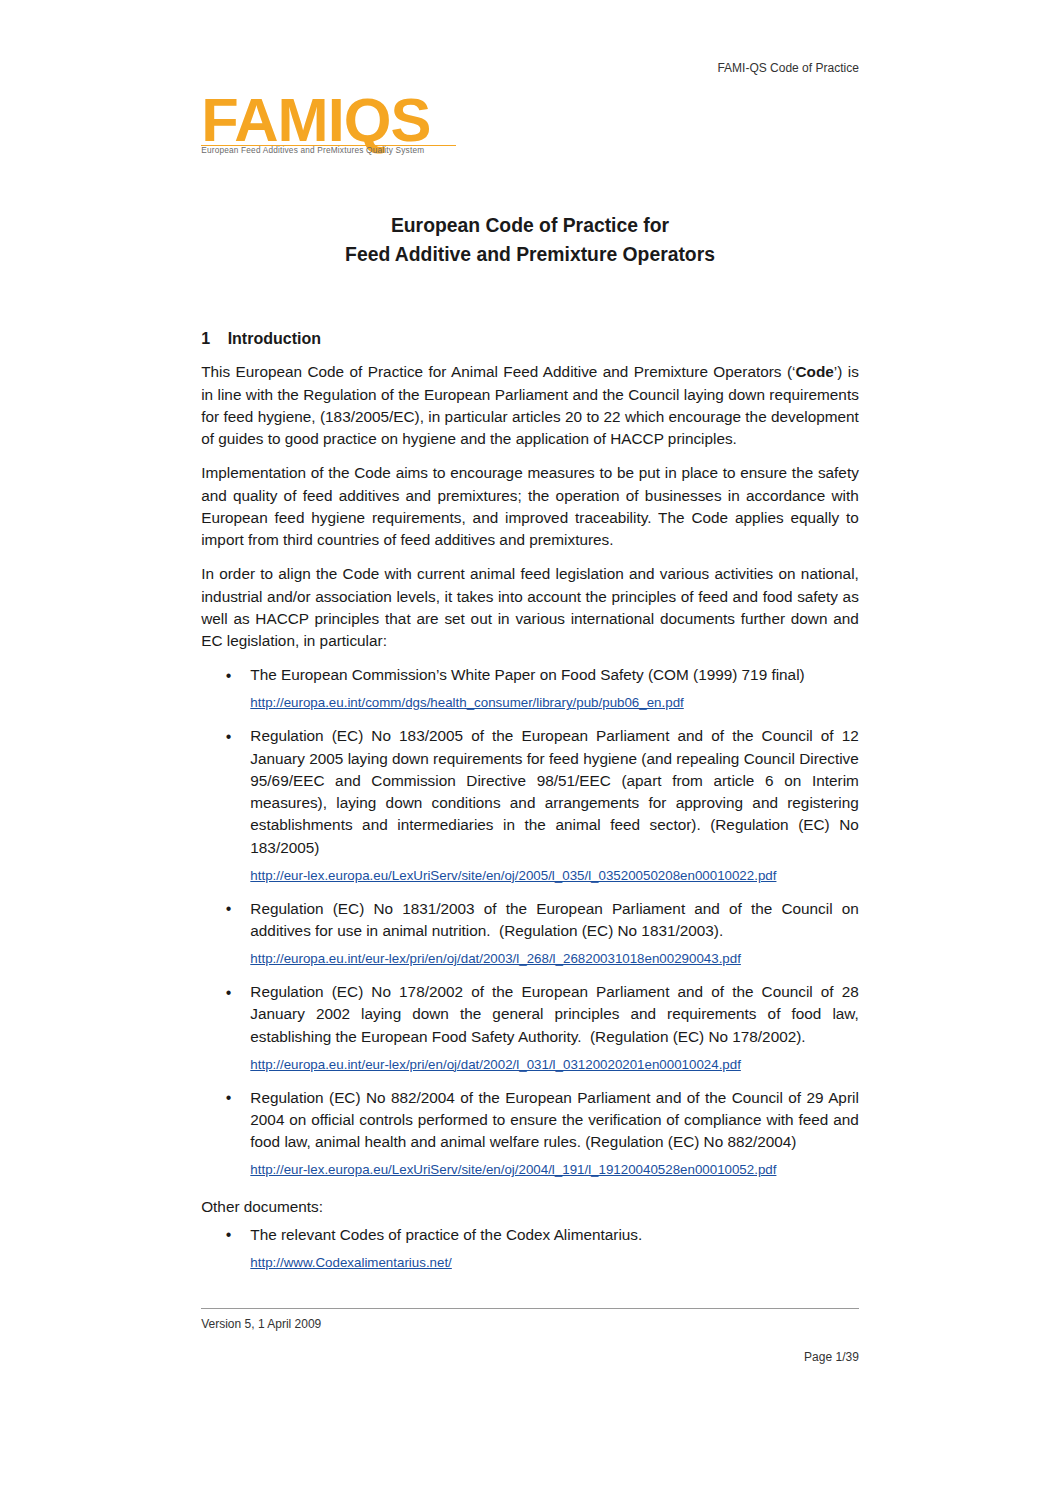FAMI-QS Code of Practice
FAMIQS
European Feed Additives and PreMixtures Quality System
European Code of Practice for Feed Additive and Premixture Operators
1 Introduction
This European Code of Practice for Animal Feed Additive and Premixture Operators (‘Code’) is in line with the Regulation of the European Parliament and the Council laying down requirements for feed hygiene, (183/2005/EC), in particular articles 20 to 22 which encourage the development of guides to good practice on hygiene and the application of HACCP principles.
Implementation of the Code aims to encourage measures to be put in place to ensure the safety and quality of feed additives and premixtures; the operation of businesses in accordance with European feed hygiene requirements, and improved traceability. The Code applies equally to import from third countries of feed additives and premixtures.
In order to align the Code with current animal feed legislation and various activities on national, industrial and/or association levels, it takes into account the principles of feed and food safety as well as HACCP principles that are set out in various international documents further down and EC legislation, in particular:
The European Commission’s White Paper on Food Safety (COM (1999) 719 final)
http://europa.eu.int/comm/dgs/health_consumer/library/pub/pub06_en.pdf
Regulation (EC) No 183/2005 of the European Parliament and of the Council of 12 January 2005 laying down requirements for feed hygiene (and repealing Council Directive 95/69/EEC and Commission Directive 98/51/EEC (apart from article 6 on Interim measures), laying down conditions and arrangements for approving and registering establishments and intermediaries in the animal feed sector). (Regulation (EC) No 183/2005)
http://eur-lex.europa.eu/LexUriServ/site/en/oj/2005/l_035/l_03520050208en00010022.pdf
Regulation (EC) No 1831/2003 of the European Parliament and of the Council on additives for use in animal nutrition. (Regulation (EC) No 1831/2003).
http://europa.eu.int/eur-lex/pri/en/oj/dat/2003/l_268/l_26820031018en00290043.pdf
Regulation (EC) No 178/2002 of the European Parliament and of the Council of 28 January 2002 laying down the general principles and requirements of food law, establishing the European Food Safety Authority. (Regulation (EC) No 178/2002).
http://europa.eu.int/eur-lex/pri/en/oj/dat/2002/l_031/l_03120020201en00010024.pdf
Regulation (EC) No 882/2004 of the European Parliament and of the Council of 29 April 2004 on official controls performed to ensure the verification of compliance with feed and food law, animal health and animal welfare rules. (Regulation (EC) No 882/2004)
http://eur-lex.europa.eu/LexUriServ/site/en/oj/2004/l_191/l_19120040528en00010052.pdf
Other documents:
The relevant Codes of practice of the Codex Alimentarius.
http://www.Codexalimentarius.net/
Version 5, 1 April 2009
Page 1/39